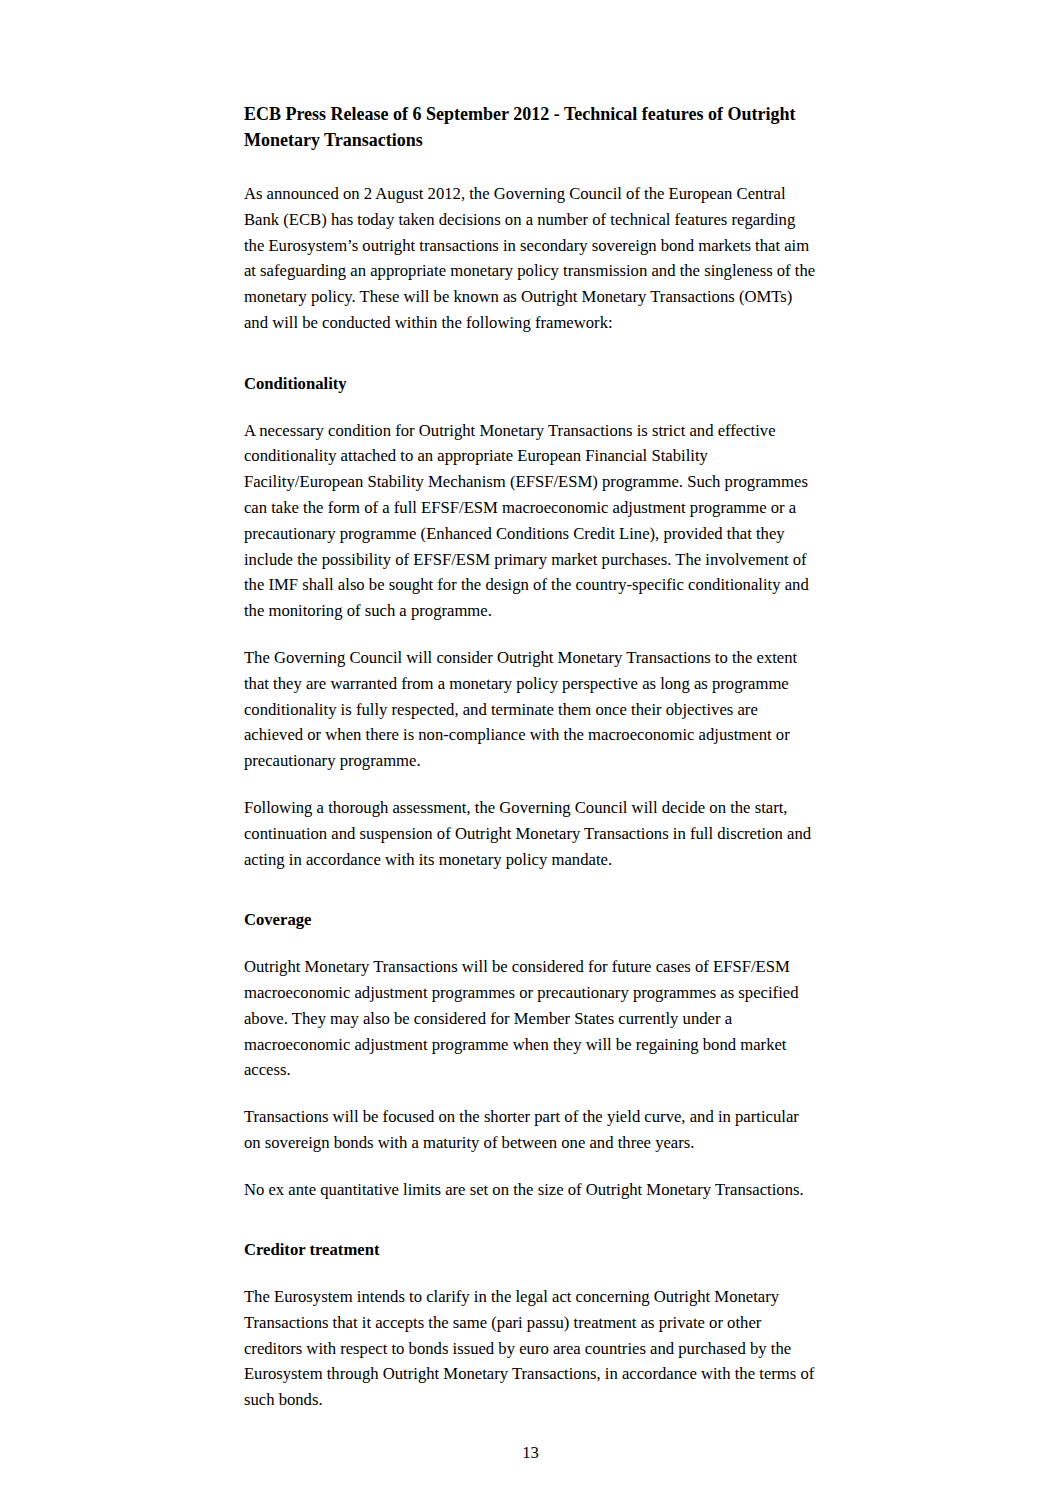ECB Press Release of 6 September 2012 - Technical features of Outright Monetary Transactions
As announced on 2 August 2012, the Governing Council of the European Central Bank (ECB) has today taken decisions on a number of technical features regarding the Eurosystem’s outright transactions in secondary sovereign bond markets that aim at safeguarding an appropriate monetary policy transmission and the singleness of the monetary policy. These will be known as Outright Monetary Transactions (OMTs) and will be conducted within the following framework:
Conditionality
A necessary condition for Outright Monetary Transactions is strict and effective conditionality attached to an appropriate European Financial Stability Facility/European Stability Mechanism (EFSF/ESM) programme. Such programmes can take the form of a full EFSF/ESM macroeconomic adjustment programme or a precautionary programme (Enhanced Conditions Credit Line), provided that they include the possibility of EFSF/ESM primary market purchases. The involvement of the IMF shall also be sought for the design of the country-specific conditionality and the monitoring of such a programme.
The Governing Council will consider Outright Monetary Transactions to the extent that they are warranted from a monetary policy perspective as long as programme conditionality is fully respected, and terminate them once their objectives are achieved or when there is non-compliance with the macroeconomic adjustment or precautionary programme.
Following a thorough assessment, the Governing Council will decide on the start, continuation and suspension of Outright Monetary Transactions in full discretion and acting in accordance with its monetary policy mandate.
Coverage
Outright Monetary Transactions will be considered for future cases of EFSF/ESM macroeconomic adjustment programmes or precautionary programmes as specified above. They may also be considered for Member States currently under a macroeconomic adjustment programme when they will be regaining bond market access.
Transactions will be focused on the shorter part of the yield curve, and in particular on sovereign bonds with a maturity of between one and three years.
No ex ante quantitative limits are set on the size of Outright Monetary Transactions.
Creditor treatment
The Eurosystem intends to clarify in the legal act concerning Outright Monetary Transactions that it accepts the same (pari passu) treatment as private or other creditors with respect to bonds issued by euro area countries and purchased by the Eurosystem through Outright Monetary Transactions, in accordance with the terms of such bonds.
13